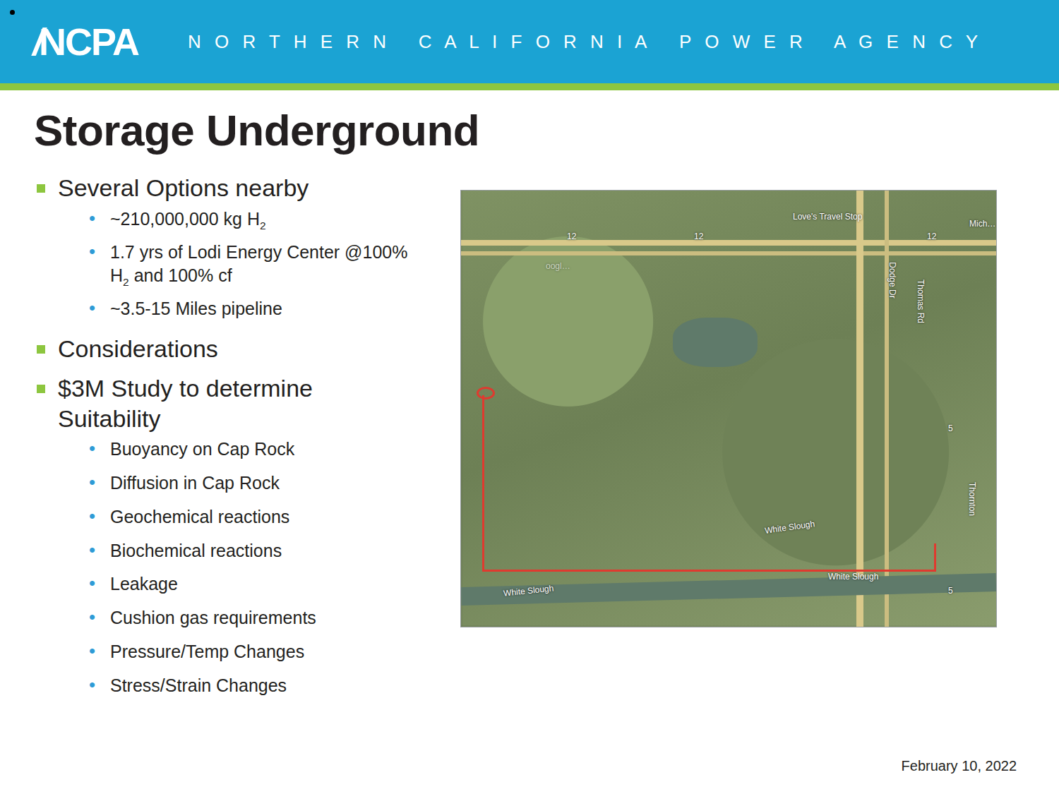/NCPA
N O R T H E R N C A L I F O R N I A P O W E R A G E N C Y
Storage Underground
Several Options nearby
~210,000,000 kg H2
1.7 yrs of Lodi Energy Center @100% H2 and 100% cf
~3.5-15 Miles pipeline
Considerations
$3M Study to determine Suitability
Buoyancy on Cap Rock
Diffusion in Cap Rock
Geochemical reactions
Biochemical reactions
Leakage
Cushion gas requirements
Pressure/Temp Changes
Stress/Strain Changes
Love's Travel Stop 12 12 12 Mich… Dodge Dr Thomas Rd Thornton White Slough White Slough White Slough 5 5 oogl…
February 10, 2022